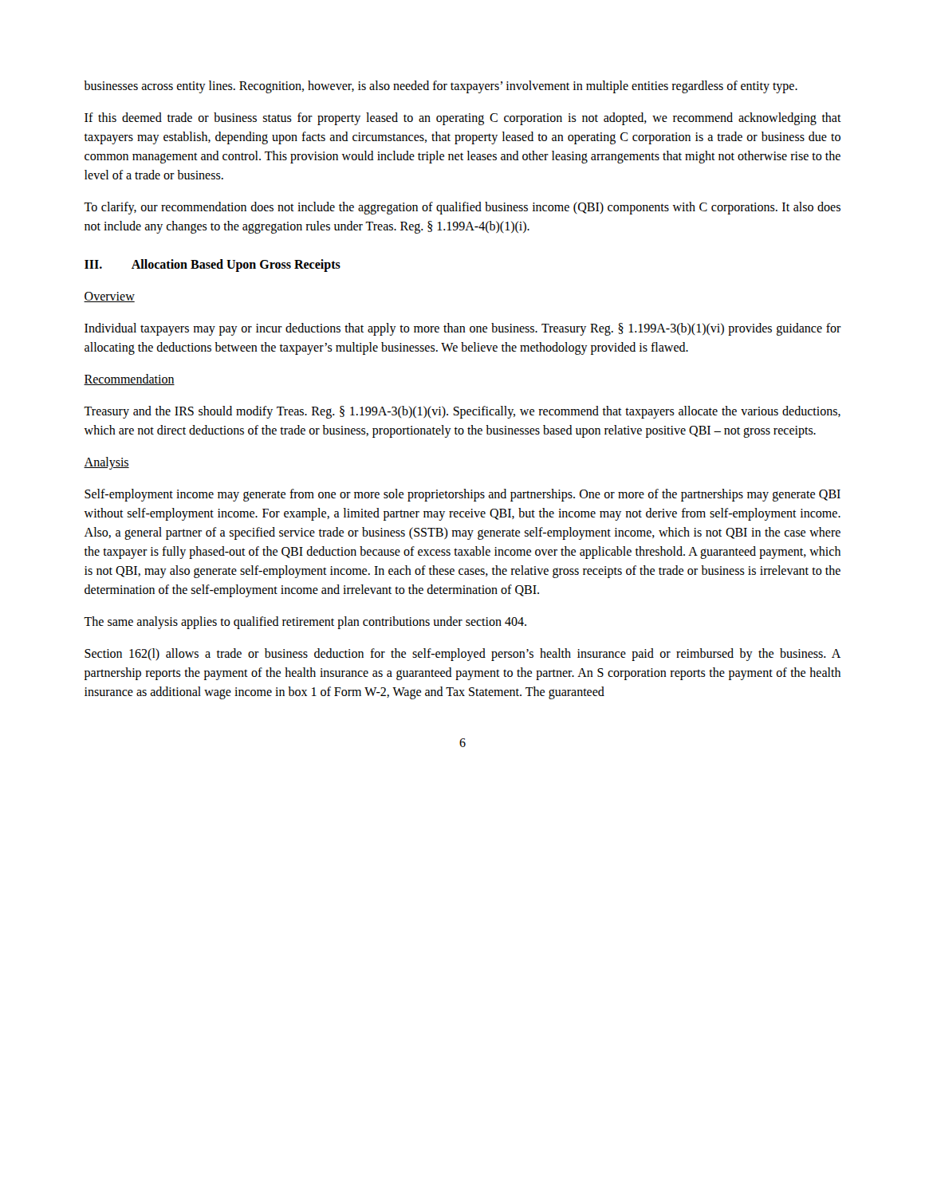businesses across entity lines. Recognition, however, is also needed for taxpayers’ involvement in multiple entities regardless of entity type.
If this deemed trade or business status for property leased to an operating C corporation is not adopted, we recommend acknowledging that taxpayers may establish, depending upon facts and circumstances, that property leased to an operating C corporation is a trade or business due to common management and control. This provision would include triple net leases and other leasing arrangements that might not otherwise rise to the level of a trade or business.
To clarify, our recommendation does not include the aggregation of qualified business income (QBI) components with C corporations. It also does not include any changes to the aggregation rules under Treas. Reg. § 1.199A-4(b)(1)(i).
III. Allocation Based Upon Gross Receipts
Overview
Individual taxpayers may pay or incur deductions that apply to more than one business. Treasury Reg. § 1.199A-3(b)(1)(vi) provides guidance for allocating the deductions between the taxpayer’s multiple businesses. We believe the methodology provided is flawed.
Recommendation
Treasury and the IRS should modify Treas. Reg. § 1.199A-3(b)(1)(vi). Specifically, we recommend that taxpayers allocate the various deductions, which are not direct deductions of the trade or business, proportionately to the businesses based upon relative positive QBI – not gross receipts.
Analysis
Self-employment income may generate from one or more sole proprietorships and partnerships. One or more of the partnerships may generate QBI without self-employment income. For example, a limited partner may receive QBI, but the income may not derive from self-employment income. Also, a general partner of a specified service trade or business (SSTB) may generate self-employment income, which is not QBI in the case where the taxpayer is fully phased-out of the QBI deduction because of excess taxable income over the applicable threshold. A guaranteed payment, which is not QBI, may also generate self-employment income. In each of these cases, the relative gross receipts of the trade or business is irrelevant to the determination of the self-employment income and irrelevant to the determination of QBI.
The same analysis applies to qualified retirement plan contributions under section 404.
Section 162(l) allows a trade or business deduction for the self-employed person’s health insurance paid or reimbursed by the business. A partnership reports the payment of the health insurance as a guaranteed payment to the partner. An S corporation reports the payment of the health insurance as additional wage income in box 1 of Form W-2, Wage and Tax Statement. The guaranteed
6